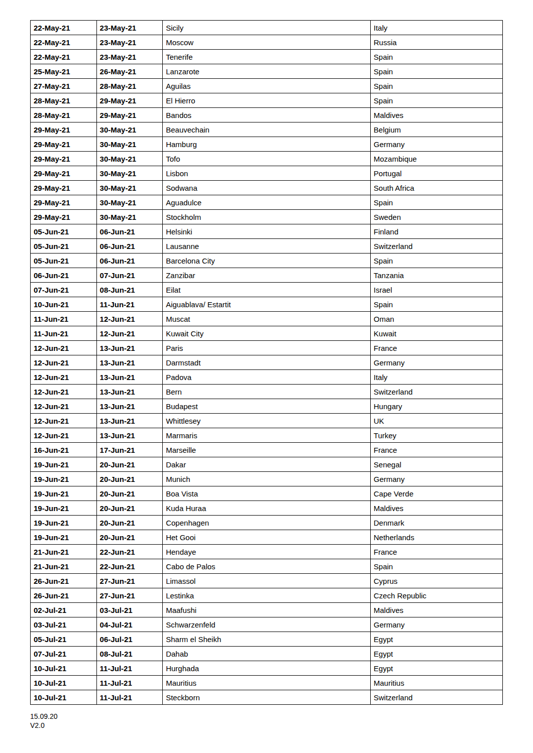| 22-May-21 | 23-May-21 | Sicily | Italy |
| 22-May-21 | 23-May-21 | Moscow | Russia |
| 22-May-21 | 23-May-21 | Tenerife | Spain |
| 25-May-21 | 26-May-21 | Lanzarote | Spain |
| 27-May-21 | 28-May-21 | Aguilas | Spain |
| 28-May-21 | 29-May-21 | El Hierro | Spain |
| 28-May-21 | 29-May-21 | Bandos | Maldives |
| 29-May-21 | 30-May-21 | Beauvechain | Belgium |
| 29-May-21 | 30-May-21 | Hamburg | Germany |
| 29-May-21 | 30-May-21 | Tofo | Mozambique |
| 29-May-21 | 30-May-21 | Lisbon | Portugal |
| 29-May-21 | 30-May-21 | Sodwana | South Africa |
| 29-May-21 | 30-May-21 | Aguadulce | Spain |
| 29-May-21 | 30-May-21 | Stockholm | Sweden |
| 05-Jun-21 | 06-Jun-21 | Helsinki | Finland |
| 05-Jun-21 | 06-Jun-21 | Lausanne | Switzerland |
| 05-Jun-21 | 06-Jun-21 | Barcelona City | Spain |
| 06-Jun-21 | 07-Jun-21 | Zanzibar | Tanzania |
| 07-Jun-21 | 08-Jun-21 | Eilat | Israel |
| 10-Jun-21 | 11-Jun-21 | Aiguablava/ Estartit | Spain |
| 11-Jun-21 | 12-Jun-21 | Muscat | Oman |
| 11-Jun-21 | 12-Jun-21 | Kuwait City | Kuwait |
| 12-Jun-21 | 13-Jun-21 | Paris | France |
| 12-Jun-21 | 13-Jun-21 | Darmstadt | Germany |
| 12-Jun-21 | 13-Jun-21 | Padova | Italy |
| 12-Jun-21 | 13-Jun-21 | Bern | Switzerland |
| 12-Jun-21 | 13-Jun-21 | Budapest | Hungary |
| 12-Jun-21 | 13-Jun-21 | Whittlesey | UK |
| 12-Jun-21 | 13-Jun-21 | Marmaris | Turkey |
| 16-Jun-21 | 17-Jun-21 | Marseille | France |
| 19-Jun-21 | 20-Jun-21 | Dakar | Senegal |
| 19-Jun-21 | 20-Jun-21 | Munich | Germany |
| 19-Jun-21 | 20-Jun-21 | Boa Vista | Cape Verde |
| 19-Jun-21 | 20-Jun-21 | Kuda Huraa | Maldives |
| 19-Jun-21 | 20-Jun-21 | Copenhagen | Denmark |
| 19-Jun-21 | 20-Jun-21 | Het Gooi | Netherlands |
| 21-Jun-21 | 22-Jun-21 | Hendaye | France |
| 21-Jun-21 | 22-Jun-21 | Cabo de Palos | Spain |
| 26-Jun-21 | 27-Jun-21 | Limassol | Cyprus |
| 26-Jun-21 | 27-Jun-21 | Lestinka | Czech Republic |
| 02-Jul-21 | 03-Jul-21 | Maafushi | Maldives |
| 03-Jul-21 | 04-Jul-21 | Schwarzenfeld | Germany |
| 05-Jul-21 | 06-Jul-21 | Sharm el Sheikh | Egypt |
| 07-Jul-21 | 08-Jul-21 | Dahab | Egypt |
| 10-Jul-21 | 11-Jul-21 | Hurghada | Egypt |
| 10-Jul-21 | 11-Jul-21 | Mauritius | Mauritius |
| 10-Jul-21 | 11-Jul-21 | Steckborn | Switzerland |
15.09.20
V2.0